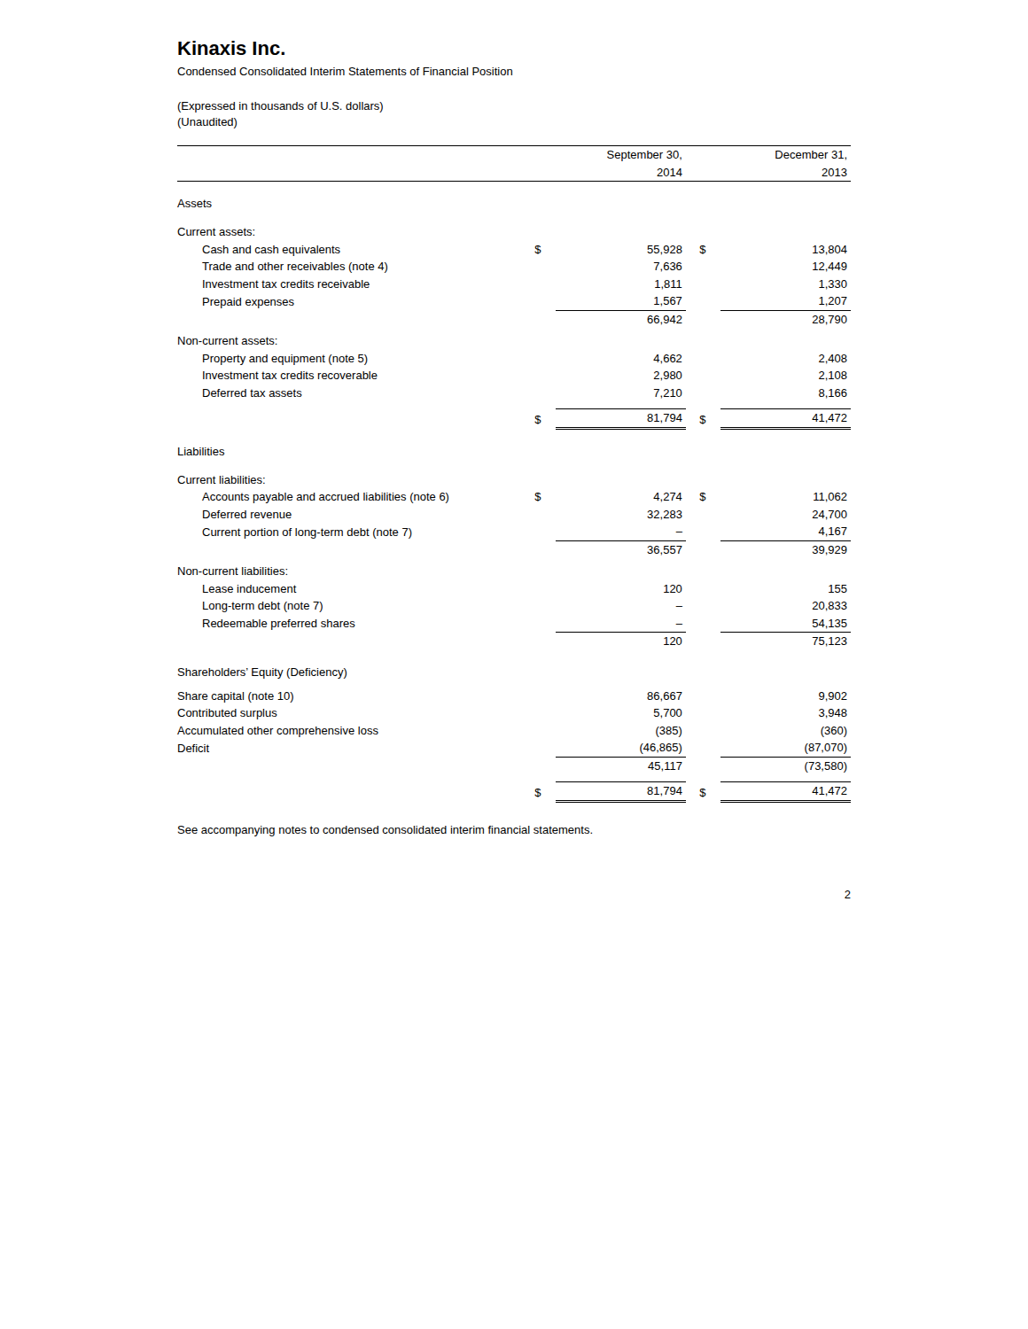Kinaxis Inc.
Condensed Consolidated Interim Statements of Financial Position
(Expressed in thousands of U.S. dollars)
(Unaudited)
| | September 30, | | December 31, |
| | 2014 | | 2013 |
| Assets |
| Current assets: | | | | | |
| Cash and cash equivalents | $ | 55,928 | | $ | 13,804 |
| Trade and other receivables (note 4) | | 7,636 | | | 12,449 |
| Investment tax credits receivable | | 1,811 | | | 1,330 |
| Prepaid expenses | | 1,567 | | | 1,207 |
| | | 66,942 | | | 28,790 |
| Non-current assets: | | | | | |
| Property and equipment (note 5) | | 4,662 | | | 2,408 |
| Investment tax credits recoverable | | 2,980 | | | 2,108 |
| Deferred tax assets | | 7,210 | | | 8,166 |
| | $ | 81,794 | | $ | 41,472 |
| Liabilities |
| Current liabilities: | | | | | |
| Accounts payable and accrued liabilities (note 6) | $ | 4,274 | | $ | 11,062 |
| Deferred revenue | | 32,283 | | | 24,700 |
| Current portion of long-term debt (note 7) | | – | | | 4,167 |
| | | 36,557 | | | 39,929 |
| Non-current liabilities: | | | | | |
| Lease inducement | | 120 | | | 155 |
| Long-term debt (note 7) | | – | | | 20,833 |
| Redeemable preferred shares | | – | | | 54,135 |
| | | 120 | | | 75,123 |
| Shareholders’ Equity (Deficiency) |
| Share capital (note 10) | | 86,667 | | | 9,902 |
| Contributed surplus | | 5,700 | | | 3,948 |
| Accumulated other comprehensive loss | | (385) | | | (360) |
| Deficit | | (46,865) | | | (87,070) |
| | | 45,117 | | | (73,580) |
| | $ | 81,794 | | $ | 41,472 |
See accompanying notes to condensed consolidated interim financial statements.
2